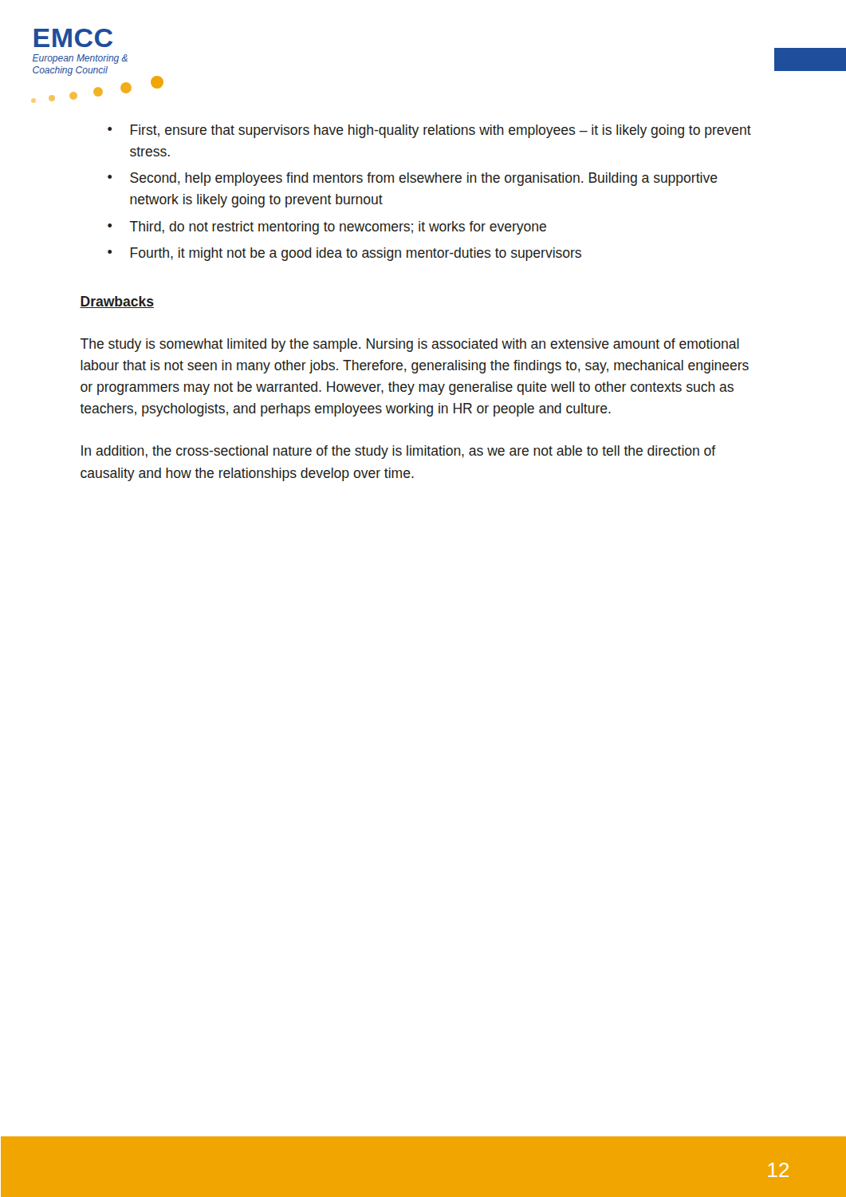EMCC
European Mentoring &
Coaching Council
First, ensure that supervisors have high-quality relations with employees – it is likely going to prevent stress.
Second, help employees find mentors from elsewhere in the organisation. Building a supportive network is likely going to prevent burnout
Third, do not restrict mentoring to newcomers; it works for everyone
Fourth, it might not be a good idea to assign mentor-duties to supervisors
Drawbacks
The study is somewhat limited by the sample. Nursing is associated with an extensive amount of emotional labour that is not seen in many other jobs. Therefore, generalising the findings to, say, mechanical engineers or programmers may not be warranted. However, they may generalise quite well to other contexts such as teachers, psychologists, and perhaps employees working in HR or people and culture.
In addition, the cross-sectional nature of the study is limitation, as we are not able to tell the direction of causality and how the relationships develop over time.
12